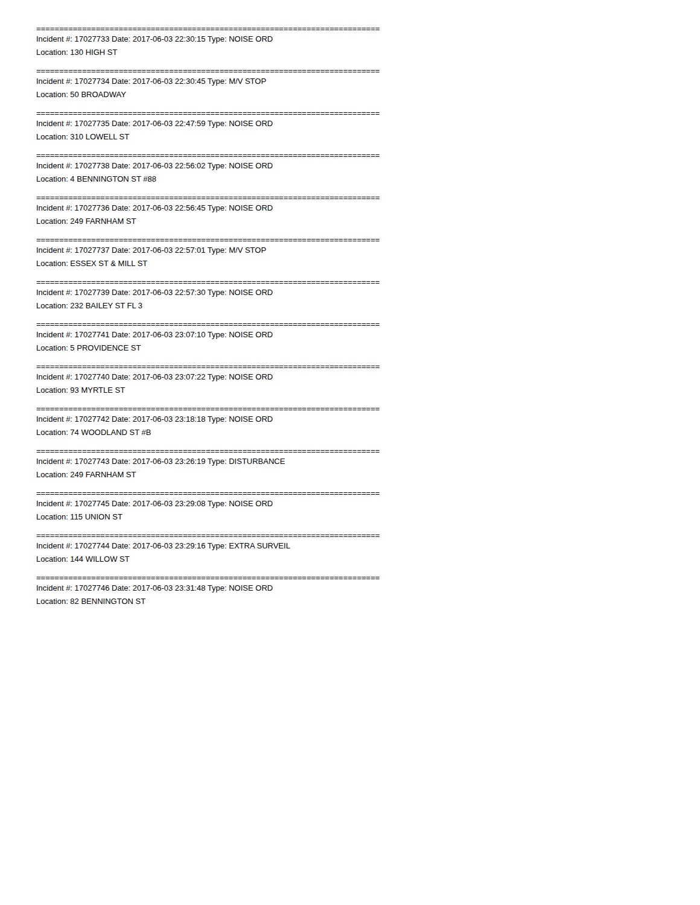===========================================================================
Incident #: 17027733 Date: 2017-06-03 22:30:15 Type: NOISE ORD
Location: 130 HIGH ST
===========================================================================
Incident #: 17027734 Date: 2017-06-03 22:30:45 Type: M/V STOP
Location: 50 BROADWAY
===========================================================================
Incident #: 17027735 Date: 2017-06-03 22:47:59 Type: NOISE ORD
Location: 310 LOWELL ST
===========================================================================
Incident #: 17027738 Date: 2017-06-03 22:56:02 Type: NOISE ORD
Location: 4 BENNINGTON ST #88
===========================================================================
Incident #: 17027736 Date: 2017-06-03 22:56:45 Type: NOISE ORD
Location: 249 FARNHAM ST
===========================================================================
Incident #: 17027737 Date: 2017-06-03 22:57:01 Type: M/V STOP
Location: ESSEX ST & MILL ST
===========================================================================
Incident #: 17027739 Date: 2017-06-03 22:57:30 Type: NOISE ORD
Location: 232 BAILEY ST FL 3
===========================================================================
Incident #: 17027741 Date: 2017-06-03 23:07:10 Type: NOISE ORD
Location: 5 PROVIDENCE ST
===========================================================================
Incident #: 17027740 Date: 2017-06-03 23:07:22 Type: NOISE ORD
Location: 93 MYRTLE ST
===========================================================================
Incident #: 17027742 Date: 2017-06-03 23:18:18 Type: NOISE ORD
Location: 74 WOODLAND ST #B
===========================================================================
Incident #: 17027743 Date: 2017-06-03 23:26:19 Type: DISTURBANCE
Location: 249 FARNHAM ST
===========================================================================
Incident #: 17027745 Date: 2017-06-03 23:29:08 Type: NOISE ORD
Location: 115 UNION ST
===========================================================================
Incident #: 17027744 Date: 2017-06-03 23:29:16 Type: EXTRA SURVEIL
Location: 144 WILLOW ST
===========================================================================
Incident #: 17027746 Date: 2017-06-03 23:31:48 Type: NOISE ORD
Location: 82 BENNINGTON ST